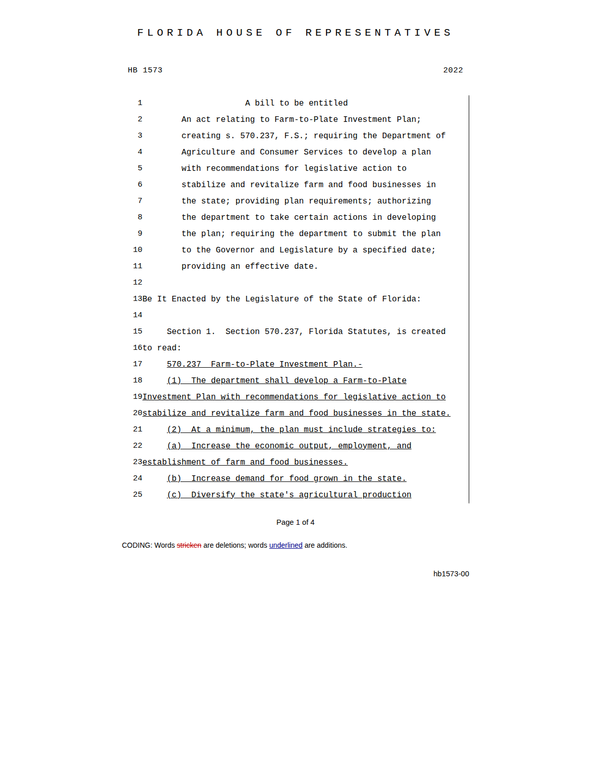FLORIDA HOUSE OF REPRESENTATIVES
HB 1573 2022
| 1 | A bill to be entitled |
| 2 | An act relating to Farm-to-Plate Investment Plan; |
| 3 | creating s. 570.237, F.S.; requiring the Department of |
| 4 | Agriculture and Consumer Services to develop a plan |
| 5 | with recommendations for legislative action to |
| 6 | stabilize and revitalize farm and food businesses in |
| 7 | the state; providing plan requirements; authorizing |
| 8 | the department to take certain actions in developing |
| 9 | the plan; requiring the department to submit the plan |
| 10 | to the Governor and Legislature by a specified date; |
| 11 | providing an effective date. |
| 12 | |
| 13 | Be It Enacted by the Legislature of the State of Florida: |
| 14 | |
| 15 | Section 1. Section 570.237, Florida Statutes, is created |
| 16 | to read: |
| 17 | 570.237 Farm-to-Plate Investment Plan.- |
| 18 | (1) The department shall develop a Farm-to-Plate |
| 19 | Investment Plan with recommendations for legislative action to |
| 20 | stabilize and revitalize farm and food businesses in the state. |
| 21 | (2) At a minimum, the plan must include strategies to: |
| 22 | (a) Increase the economic output, employment, and |
| 23 | establishment of farm and food businesses. |
| 24 | (b) Increase demand for food grown in the state. |
| 25 | (c) Diversify the state's agricultural production |
Page 1 of 4
CODING: Words stricken are deletions; words underlined are additions.
hb1573-00